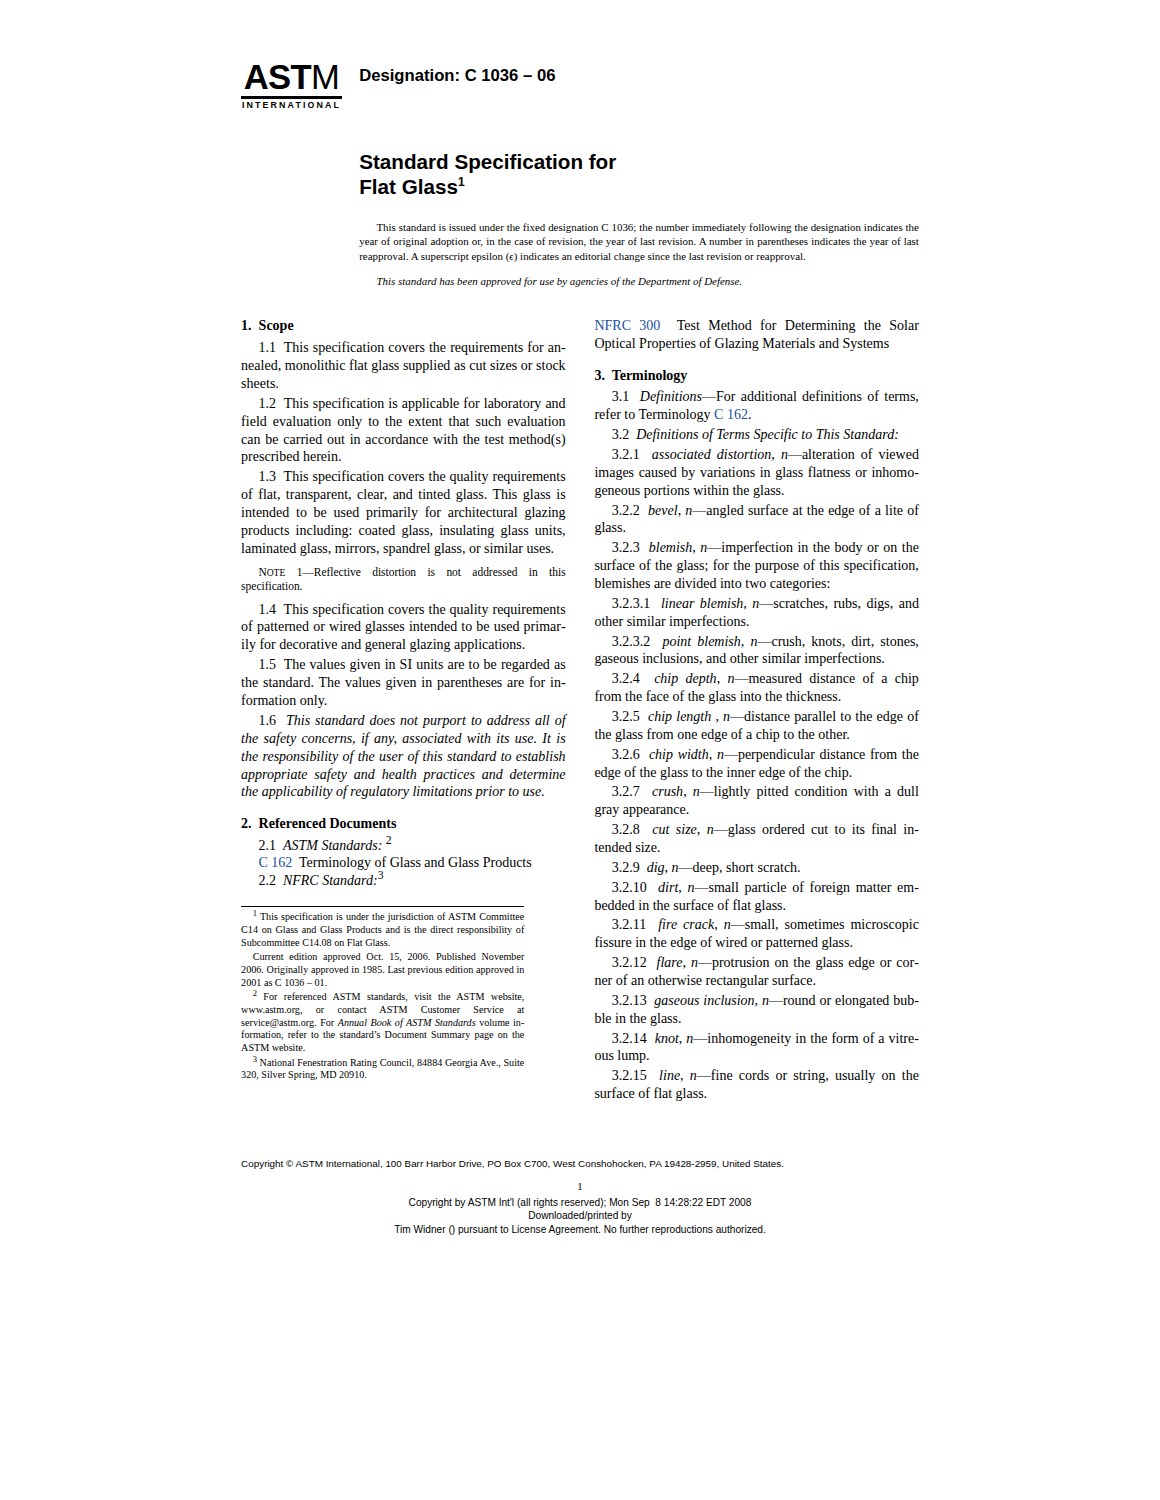ASTM INTERNATIONAL
Designation: C 1036 – 06
Standard Specification for
Flat Glass1
This standard is issued under the fixed designation C 1036; the number immediately following the designation indicates the year of original adoption or, in the case of revision, the year of last revision. A number in parentheses indicates the year of last reapproval. A superscript epsilon (ϵ) indicates an editorial change since the last revision or reapproval.
This standard has been approved for use by agencies of the Department of Defense.
1. Scope
1.1 This specification covers the requirements for annealed, monolithic flat glass supplied as cut sizes or stock sheets.
1.2 This specification is applicable for laboratory and field evaluation only to the extent that such evaluation can be carried out in accordance with the test method(s) prescribed herein.
1.3 This specification covers the quality requirements of flat, transparent, clear, and tinted glass. This glass is intended to be used primarily for architectural glazing products including: coated glass, insulating glass units, laminated glass, mirrors, spandrel glass, or similar uses.
NOTE 1—Reflective distortion is not addressed in this specification.
1.4 This specification covers the quality requirements of patterned or wired glasses intended to be used primarily for decorative and general glazing applications.
1.5 The values given in SI units are to be regarded as the standard. The values given in parentheses are for information only.
1.6 This standard does not purport to address all of the safety concerns, if any, associated with its use. It is the responsibility of the user of this standard to establish appropriate safety and health practices and determine the applicability of regulatory limitations prior to use.
2. Referenced Documents
2.1 ASTM Standards: 2
C 162 Terminology of Glass and Glass Products
2.2 NFRC Standard:3
1 This specification is under the jurisdiction of ASTM Committee C14 on Glass and Glass Products and is the direct responsibility of Subcommittee C14.08 on Flat Glass.
Current edition approved Oct. 15, 2006. Published November 2006. Originally approved in 1985. Last previous edition approved in 2001 as C 1036 – 01.
2 For referenced ASTM standards, visit the ASTM website, www.astm.org, or contact ASTM Customer Service at service@astm.org. For Annual Book of ASTM Standards volume information, refer to the standard’s Document Summary page on the ASTM website.
3 National Fenestration Rating Council, 84884 Georgia Ave., Suite 320, Silver Spring, MD 20910.
NFRC 300 Test Method for Determining the Solar Optical Properties of Glazing Materials and Systems
3. Terminology
3.1 Definitions—For additional definitions of terms, refer to Terminology C 162.
3.2 Definitions of Terms Specific to This Standard:
3.2.1 associated distortion, n—alteration of viewed images caused by variations in glass flatness or inhomogeneous portions within the glass.
3.2.2 bevel, n—angled surface at the edge of a lite of glass.
3.2.3 blemish, n—imperfection in the body or on the surface of the glass; for the purpose of this specification, blemishes are divided into two categories:
3.2.3.1 linear blemish, n—scratches, rubs, digs, and other similar imperfections.
3.2.3.2 point blemish, n—crush, knots, dirt, stones, gaseous inclusions, and other similar imperfections.
3.2.4 chip depth, n—measured distance of a chip from the face of the glass into the thickness.
3.2.5 chip length , n—distance parallel to the edge of the glass from one edge of a chip to the other.
3.2.6 chip width, n—perpendicular distance from the edge of the glass to the inner edge of the chip.
3.2.7 crush, n—lightly pitted condition with a dull gray appearance.
3.2.8 cut size, n—glass ordered cut to its final intended size.
3.2.9 dig, n—deep, short scratch.
3.2.10 dirt, n—small particle of foreign matter embedded in the surface of flat glass.
3.2.11 fire crack, n—small, sometimes microscopic fissure in the edge of wired or patterned glass.
3.2.12 flare, n—protrusion on the glass edge or corner of an otherwise rectangular surface.
3.2.13 gaseous inclusion, n—round or elongated bubble in the glass.
3.2.14 knot, n—inhomogeneity in the form of a vitreous lump.
3.2.15 line, n—fine cords or string, usually on the surface of flat glass.
Copyright © ASTM International, 100 Barr Harbor Drive, PO Box C700, West Conshohocken, PA 19428-2959, United States.
1
Copyright by ASTM Int'l (all rights reserved); Mon Sep 8 14:28:22 EDT 2008
Downloaded/printed by
Tim Widner () pursuant to License Agreement. No further reproductions authorized.